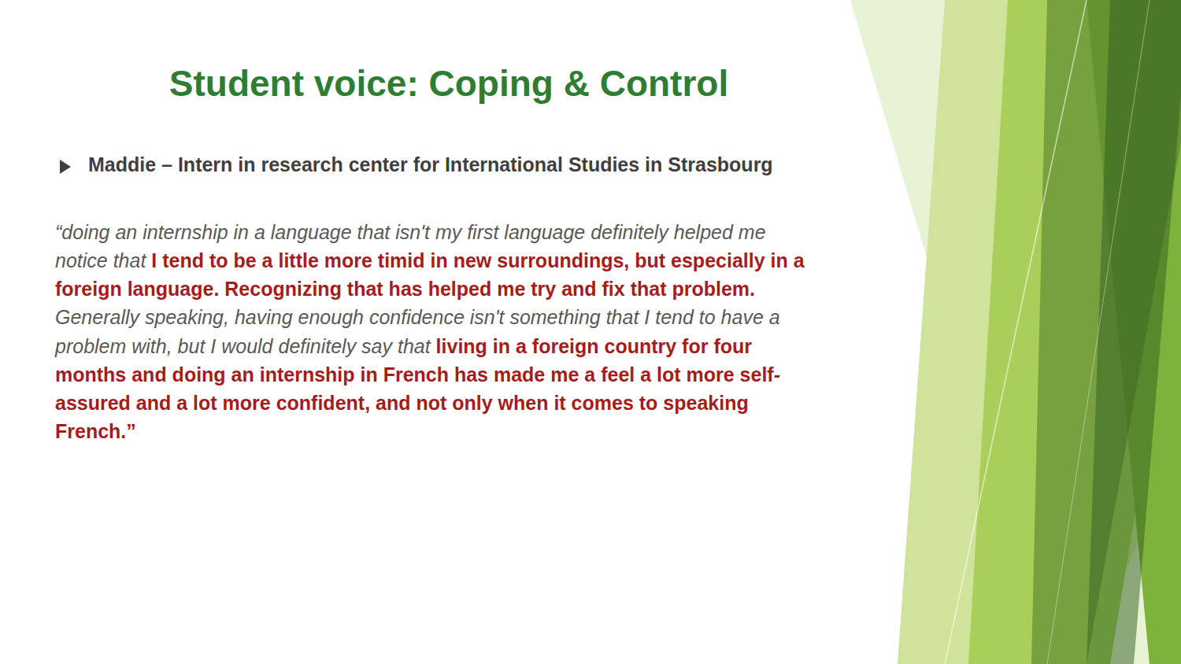Student voice: Coping & Control
Maddie – Intern in research center for International Studies in Strasbourg
“doing an internship in a language that isn't my first language definitely helped me notice that I tend to be a little more timid in new surroundings, but especially in a foreign language. Recognizing that has helped me try and fix that problem. Generally speaking, having enough confidence isn't something that I tend to have a problem with, but I would definitely say that living in a foreign country for four months and doing an internship in French has made me a feel a lot more self-assured and a lot more confident, and not only when it comes to speaking French.”